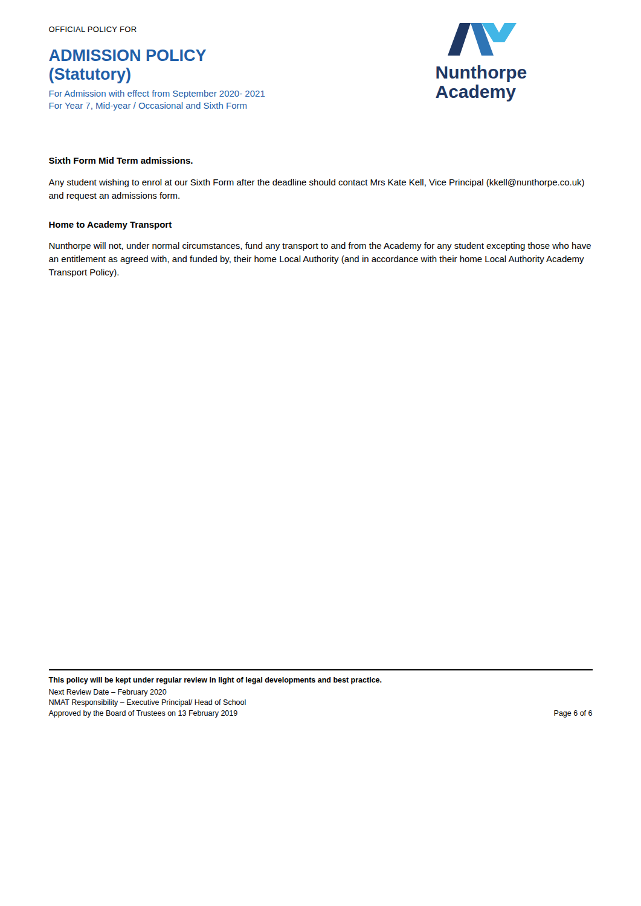OFFICIAL POLICY FOR
ADMISSION POLICY
(Statutory)
For Admission with effect from September 2020- 2021
For Year 7, Mid-year / Occasional and Sixth Form
Nunthorpe Academy
Sixth Form Mid Term admissions.
Any student wishing to enrol at our Sixth Form after the deadline should contact Mrs Kate Kell, Vice Principal (kkell@nunthorpe.co.uk) and request an admissions form.
Home to Academy Transport
Nunthorpe will not, under normal circumstances, fund any transport to and from the Academy for any student excepting those who have an entitlement as agreed with, and funded by, their home Local Authority (and in accordance with their home Local Authority Academy Transport Policy).
This policy will be kept under regular review in light of legal developments and best practice.
Next Review Date – February 2020
NMAT Responsibility – Executive Principal/ Head of School
Approved by the Board of Trustees on 13 February 2019
Page 6 of 6